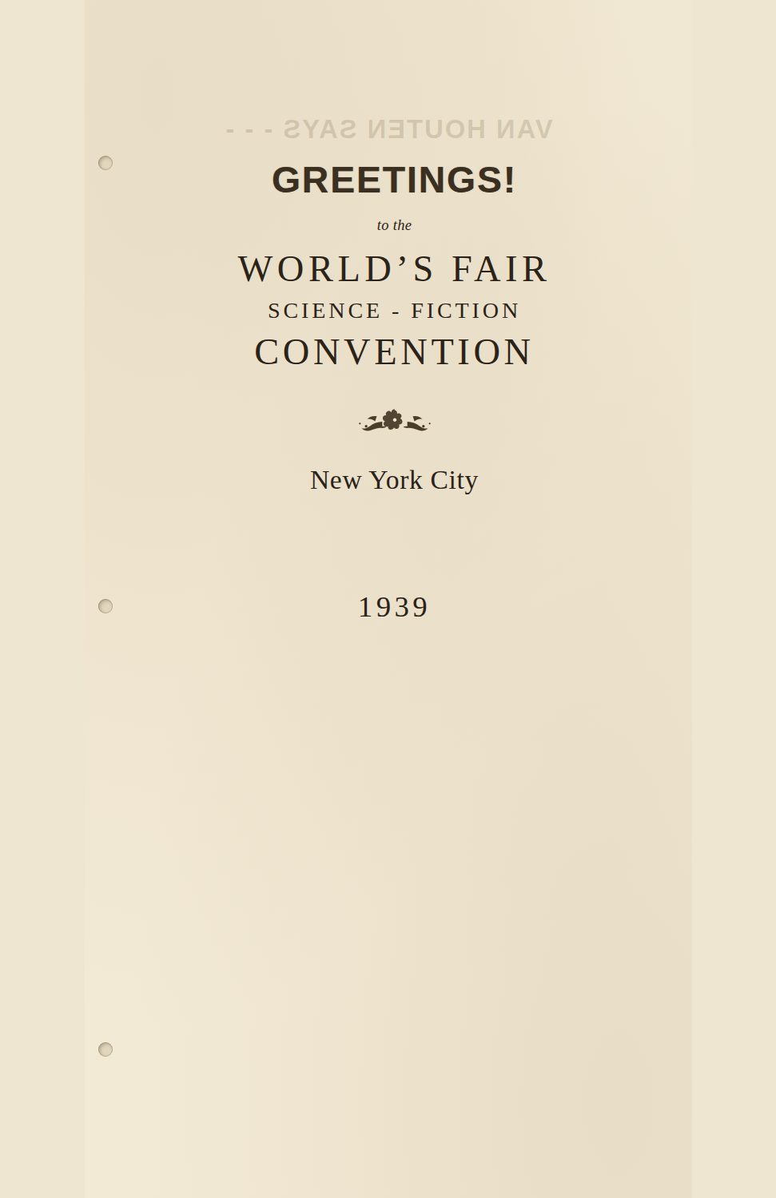VAN HOUTEN SAYS - - -
GREETINGS!
to the
World’s Fair
Science - Fiction
Convention
New York City
1939